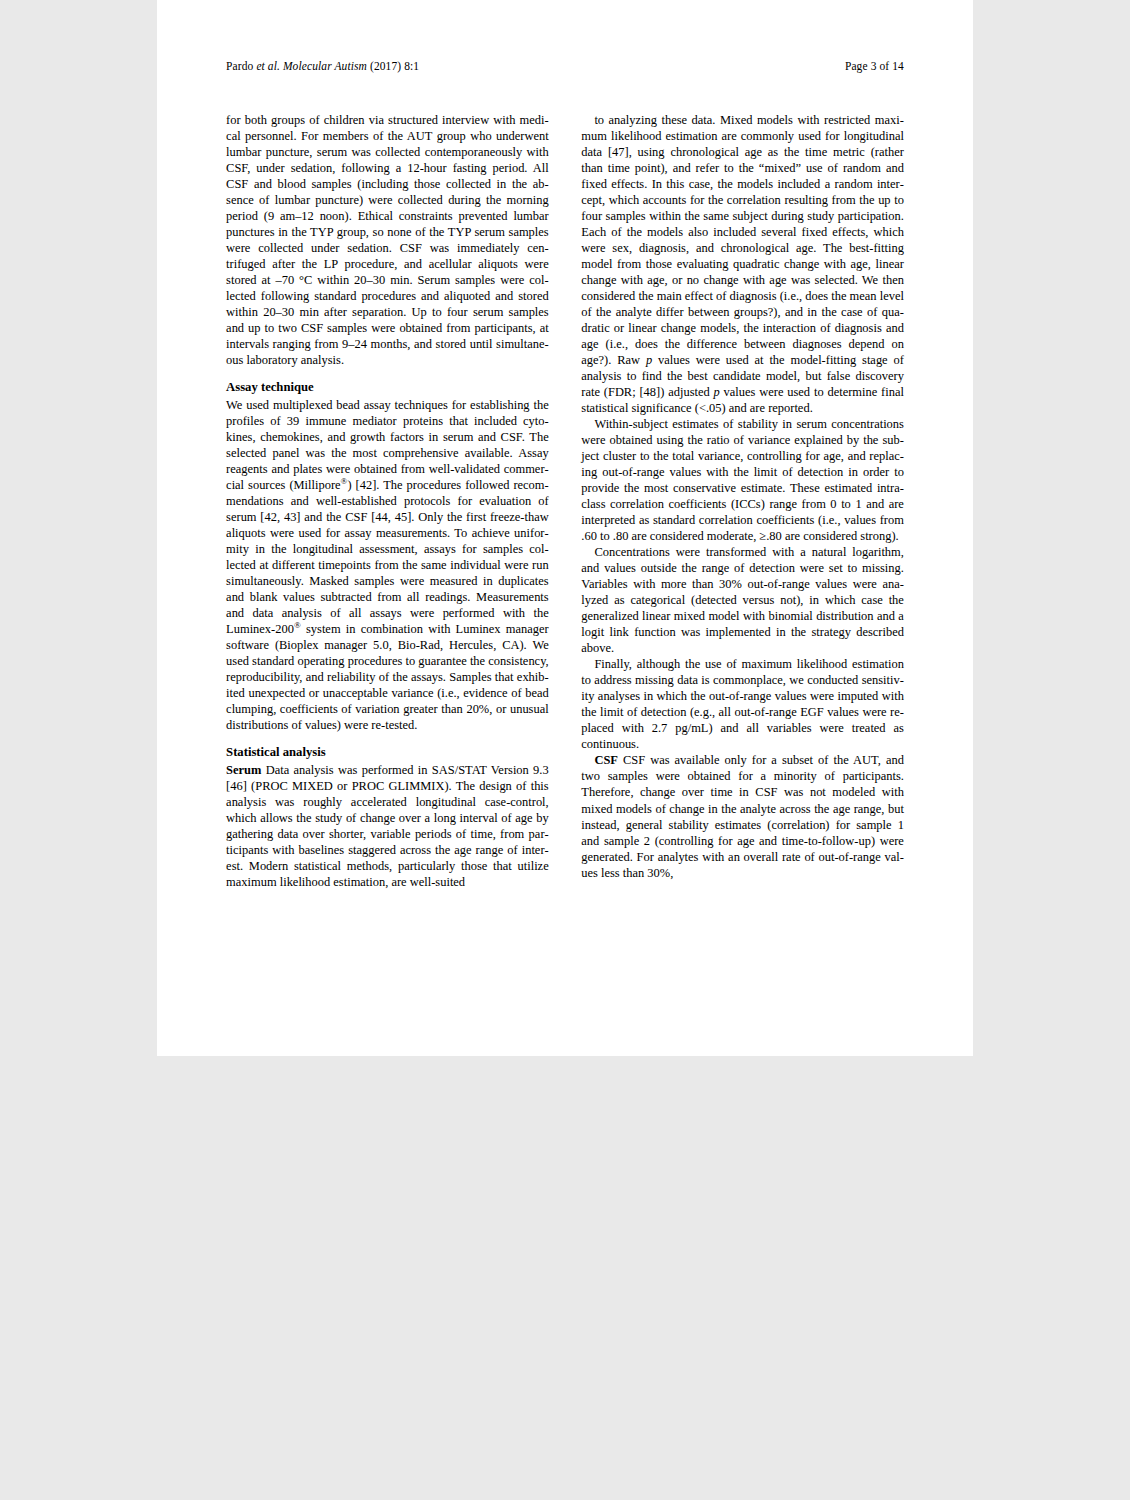Pardo et al. Molecular Autism (2017) 8:1
Page 3 of 14
for both groups of children via structured interview with medical personnel. For members of the AUT group who underwent lumbar puncture, serum was collected contemporaneously with CSF, under sedation, following a 12-hour fasting period. All CSF and blood samples (including those collected in the absence of lumbar puncture) were collected during the morning period (9 am–12 noon). Ethical constraints prevented lumbar punctures in the TYP group, so none of the TYP serum samples were collected under sedation. CSF was immediately centrifuged after the LP procedure, and acellular aliquots were stored at –70 °C within 20–30 min. Serum samples were collected following standard procedures and aliquoted and stored within 20–30 min after separation. Up to four serum samples and up to two CSF samples were obtained from participants, at intervals ranging from 9–24 months, and stored until simultaneous laboratory analysis.
Assay technique
We used multiplexed bead assay techniques for establishing the profiles of 39 immune mediator proteins that included cytokines, chemokines, and growth factors in serum and CSF. The selected panel was the most comprehensive available. Assay reagents and plates were obtained from well-validated commercial sources (Millipore®) [42]. The procedures followed recommendations and well-established protocols for evaluation of serum [42, 43] and the CSF [44, 45]. Only the first freeze-thaw aliquots were used for assay measurements. To achieve uniformity in the longitudinal assessment, assays for samples collected at different timepoints from the same individual were run simultaneously. Masked samples were measured in duplicates and blank values subtracted from all readings. Measurements and data analysis of all assays were performed with the Luminex-200® system in combination with Luminex manager software (Bioplex manager 5.0, Bio-Rad, Hercules, CA). We used standard operating procedures to guarantee the consistency, reproducibility, and reliability of the assays. Samples that exhibited unexpected or unacceptable variance (i.e., evidence of bead clumping, coefficients of variation greater than 20%, or unusual distributions of values) were re-tested.
Statistical analysis
Serum Data analysis was performed in SAS/STAT Version 9.3 [46] (PROC MIXED or PROC GLIMMIX). The design of this analysis was roughly accelerated longitudinal case-control, which allows the study of change over a long interval of age by gathering data over shorter, variable periods of time, from participants with baselines staggered across the age range of interest. Modern statistical methods, particularly those that utilize maximum likelihood estimation, are well-suited
to analyzing these data. Mixed models with restricted maximum likelihood estimation are commonly used for longitudinal data [47], using chronological age as the time metric (rather than time point), and refer to the “mixed” use of random and fixed effects. In this case, the models included a random intercept, which accounts for the correlation resulting from the up to four samples within the same subject during study participation. Each of the models also included several fixed effects, which were sex, diagnosis, and chronological age. The best-fitting model from those evaluating quadratic change with age, linear change with age, or no change with age was selected. We then considered the main effect of diagnosis (i.e., does the mean level of the analyte differ between groups?), and in the case of quadratic or linear change models, the interaction of diagnosis and age (i.e., does the difference between diagnoses depend on age?). Raw p values were used at the model-fitting stage of analysis to find the best candidate model, but false discovery rate (FDR; [48]) adjusted p values were used to determine final statistical significance (<.05) and are reported.
Within-subject estimates of stability in serum concentrations were obtained using the ratio of variance explained by the subject cluster to the total variance, controlling for age, and replacing out-of-range values with the limit of detection in order to provide the most conservative estimate. These estimated intraclass correlation coefficients (ICCs) range from 0 to 1 and are interpreted as standard correlation coefficients (i.e., values from .60 to .80 are considered moderate, ≥.80 are considered strong).
Concentrations were transformed with a natural logarithm, and values outside the range of detection were set to missing. Variables with more than 30% out-of-range values were analyzed as categorical (detected versus not), in which case the generalized linear mixed model with binomial distribution and a logit link function was implemented in the strategy described above.
Finally, although the use of maximum likelihood estimation to address missing data is commonplace, we conducted sensitivity analyses in which the out-of-range values were imputed with the limit of detection (e.g., all out-of-range EGF values were replaced with 2.7 pg/mL) and all variables were treated as continuous.
CSF CSF was available only for a subset of the AUT, and two samples were obtained for a minority of participants. Therefore, change over time in CSF was not modeled with mixed models of change in the analyte across the age range, but instead, general stability estimates (correlation) for sample 1 and sample 2 (controlling for age and time-to-follow-up) were generated. For analytes with an overall rate of out-of-range values less than 30%,